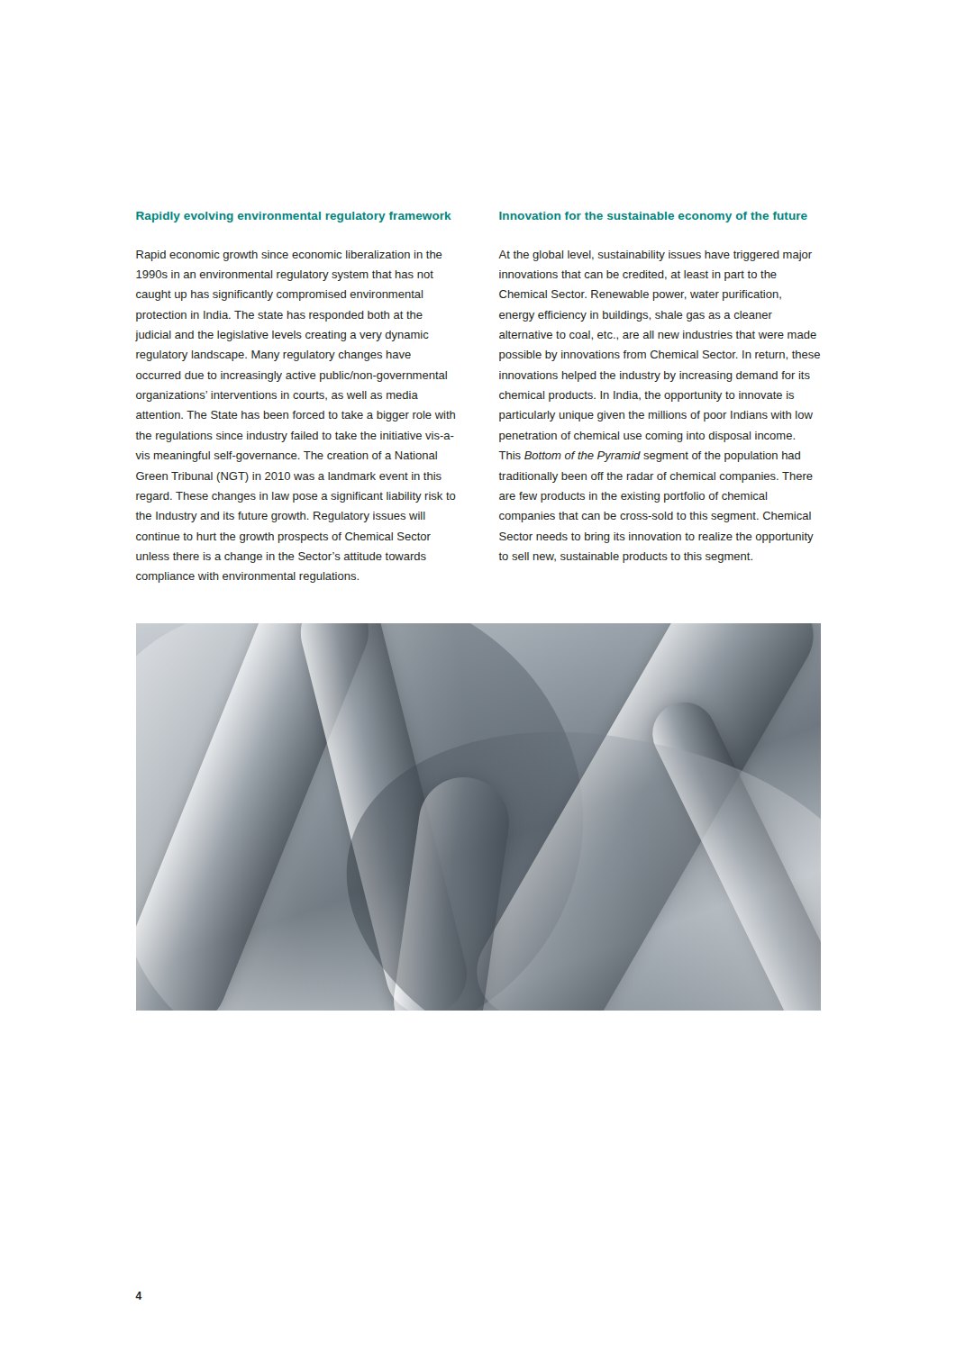Rapidly evolving environmental regulatory framework
Rapid economic growth since economic liberalization in the 1990s in an environmental regulatory system that has not caught up has significantly compromised environmental protection in India. The state has responded both at the judicial and the legislative levels creating a very dynamic regulatory landscape. Many regulatory changes have occurred due to increasingly active public/non-governmental organizations’ interventions in courts, as well as media attention. The State has been forced to take a bigger role with the regulations since industry failed to take the initiative vis-a-vis meaningful self-governance. The creation of a National Green Tribunal (NGT) in 2010 was a landmark event in this regard. These changes in law pose a significant liability risk to the Industry and its future growth. Regulatory issues will continue to hurt the growth prospects of Chemical Sector unless there is a change in the Sector’s attitude towards compliance with environmental regulations.
Innovation for the sustainable economy of the future
At the global level, sustainability issues have triggered major innovations that can be credited, at least in part to the Chemical Sector. Renewable power, water purification, energy efficiency in buildings, shale gas as a cleaner alternative to coal, etc., are all new industries that were made possible by innovations from Chemical Sector. In return, these innovations helped the industry by increasing demand for its chemical products. In India, the opportunity to innovate is particularly unique given the millions of poor Indians with low penetration of chemical use coming into disposal income. This Bottom of the Pyramid segment of the population had traditionally been off the radar of chemical companies. There are few products in the existing portfolio of chemical companies that can be cross-sold to this segment. Chemical Sector needs to bring its innovation to realize the opportunity to sell new, sustainable products to this segment.
4